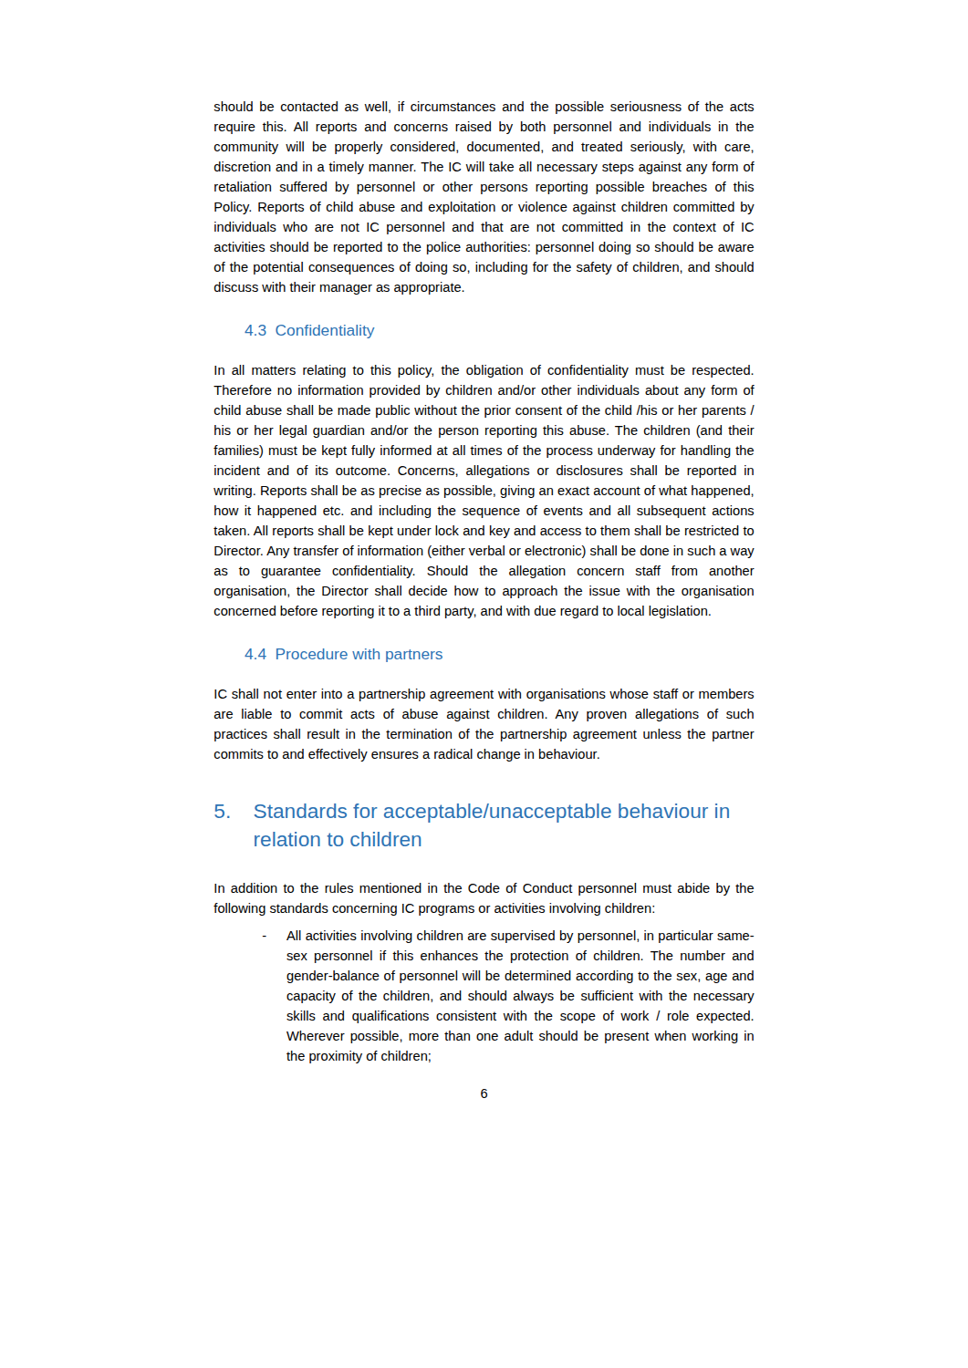should be contacted as well, if circumstances and the possible seriousness of the acts require this. All reports and concerns raised by both personnel and individuals in the community will be properly considered, documented, and treated seriously, with care, discretion and in a timely manner. The IC will take all necessary steps against any form of retaliation suffered by personnel or other persons reporting possible breaches of this Policy. Reports of child abuse and exploitation or violence against children committed by individuals who are not IC personnel and that are not committed in the context of IC activities should be reported to the police authorities: personnel doing so should be aware of the potential consequences of doing so, including for the safety of children, and should discuss with their manager as appropriate.
4.3 Confidentiality
In all matters relating to this policy, the obligation of confidentiality must be respected. Therefore no information provided by children and/or other individuals about any form of child abuse shall be made public without the prior consent of the child /his or her parents / his or her legal guardian and/or the person reporting this abuse. The children (and their families) must be kept fully informed at all times of the process underway for handling the incident and of its outcome. Concerns, allegations or disclosures shall be reported in writing. Reports shall be as precise as possible, giving an exact account of what happened, how it happened etc. and including the sequence of events and all subsequent actions taken. All reports shall be kept under lock and key and access to them shall be restricted to Director. Any transfer of information (either verbal or electronic) shall be done in such a way as to guarantee confidentiality. Should the allegation concern staff from another organisation, the Director shall decide how to approach the issue with the organisation concerned before reporting it to a third party, and with due regard to local legislation.
4.4 Procedure with partners
IC shall not enter into a partnership agreement with organisations whose staff or members are liable to commit acts of abuse against children. Any proven allegations of such practices shall result in the termination of the partnership agreement unless the partner commits to and effectively ensures a radical change in behaviour.
5. Standards for acceptable/unacceptable behaviour in relation to children
In addition to the rules mentioned in the Code of Conduct personnel must abide by the following standards concerning IC programs or activities involving children:
All activities involving children are supervised by personnel, in particular same-sex personnel if this enhances the protection of children. The number and gender-balance of personnel will be determined according to the sex, age and capacity of the children, and should always be sufficient with the necessary skills and qualifications consistent with the scope of work / role expected. Wherever possible, more than one adult should be present when working in the proximity of children;
6